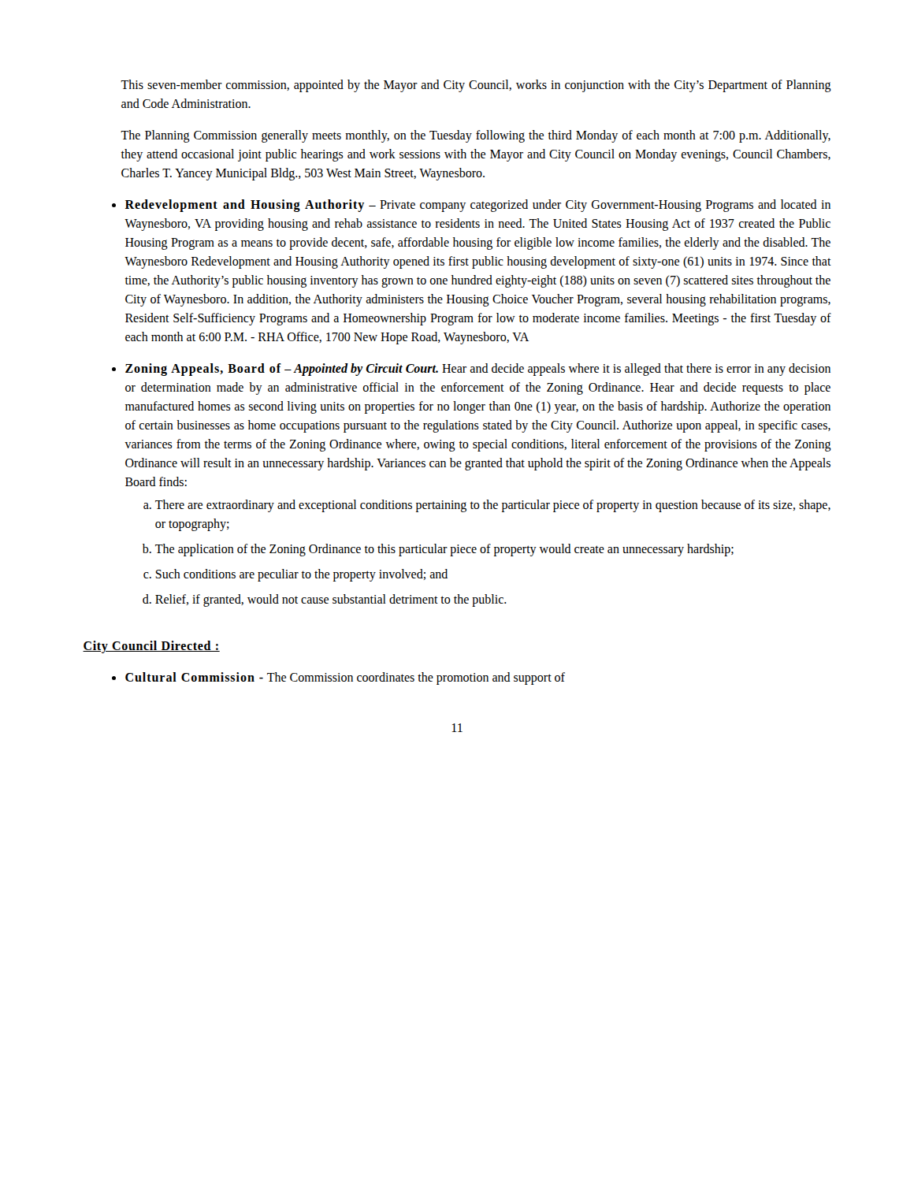This seven-member commission, appointed by the Mayor and City Council, works in conjunction with the City’s Department of Planning and Code Administration.
The Planning Commission generally meets monthly, on the Tuesday following the third Monday of each month at 7:00 p.m. Additionally, they attend occasional joint public hearings and work sessions with the Mayor and City Council on Monday evenings, Council Chambers, Charles T. Yancey Municipal Bldg., 503 West Main Street, Waynesboro.
Redevelopment and Housing Authority – Private company categorized under City Government-Housing Programs and located in Waynesboro, VA providing housing and rehab assistance to residents in need. The United States Housing Act of 1937 created the Public Housing Program as a means to provide decent, safe, affordable housing for eligible low income families, the elderly and the disabled. The Waynesboro Redevelopment and Housing Authority opened its first public housing development of sixty-one (61) units in 1974. Since that time, the Authority’s public housing inventory has grown to one hundred eighty-eight (188) units on seven (7) scattered sites throughout the City of Waynesboro. In addition, the Authority administers the Housing Choice Voucher Program, several housing rehabilitation programs, Resident Self-Sufficiency Programs and a Homeownership Program for low to moderate income families. Meetings - the first Tuesday of each month at 6:00 P.M. - RHA Office, 1700 New Hope Road, Waynesboro, VA
Zoning Appeals, Board of – Appointed by Circuit Court. Hear and decide appeals where it is alleged that there is error in any decision or determination made by an administrative official in the enforcement of the Zoning Ordinance. Hear and decide requests to place manufactured homes as second living units on properties for no longer than 0ne (1) year, on the basis of hardship. Authorize the operation of certain businesses as home occupations pursuant to the regulations stated by the City Council. Authorize upon appeal, in specific cases, variances from the terms of the Zoning Ordinance where, owing to special conditions, literal enforcement of the provisions of the Zoning Ordinance will result in an unnecessary hardship. Variances can be granted that uphold the spirit of the Zoning Ordinance when the Appeals Board finds:
There are extraordinary and exceptional conditions pertaining to the particular piece of property in question because of its size, shape, or topography;
The application of the Zoning Ordinance to this particular piece of property would create an unnecessary hardship;
Such conditions are peculiar to the property involved; and
Relief, if granted, would not cause substantial detriment to the public.
City Council Directed :
Cultural Commission - The Commission coordinates the promotion and support of
11